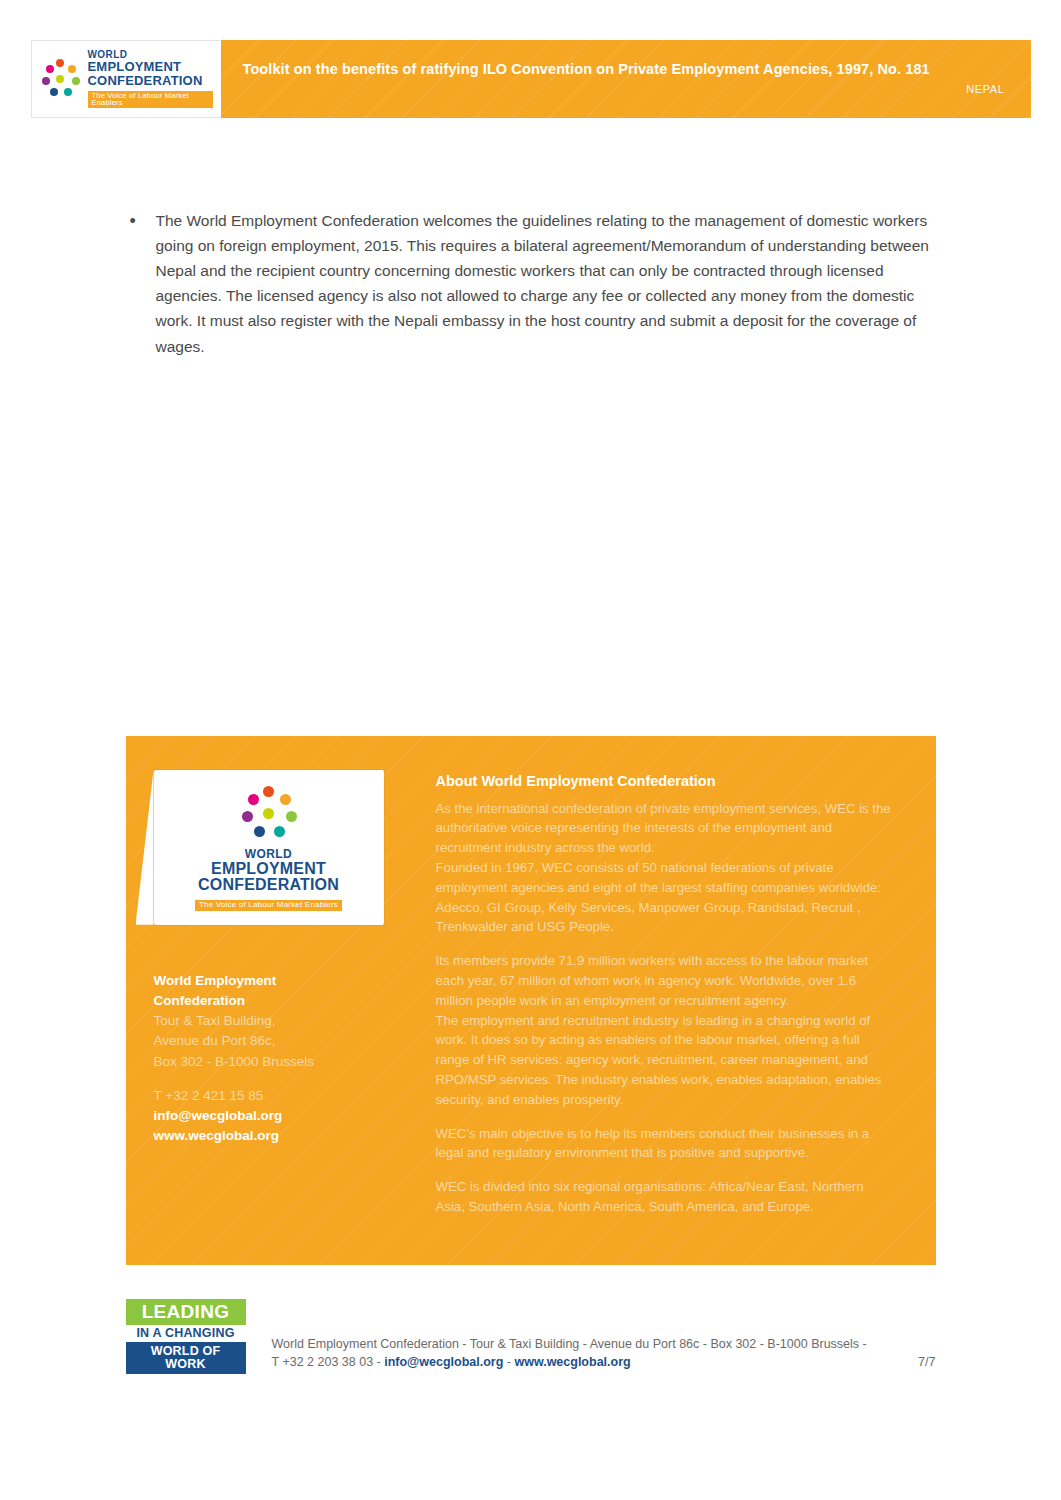WORLD
EMPLOYMENT
CONFEDERATION
The Voice of Labour Market Enablers
Toolkit on the benefits of ratifying ILO Convention on Private Employment Agencies, 1997, No. 181
NEPAL
The World Employment Confederation welcomes the guidelines relating to the management of domestic workers going on foreign employment, 2015. This requires a bilateral agreement/Memorandum of understanding between Nepal and the recipient country concerning domestic workers that can only be contracted through licensed agencies. The licensed agency is also not allowed to charge any fee or collected any money from the domestic work. It must also register with the Nepali embassy in the host country and submit a deposit for the coverage of wages.
WORLD
EMPLOYMENT
CONFEDERATION
The Voice of Labour Market Enablers
World Employment
Confederation
Tour & Taxi Building,
Avenue du Port 86c,
Box 302 - B-1000 Brussels
T +32 2 421 15 85
info@wecglobal.org
www.wecglobal.org
About World Employment Confederation
As the international confederation of private employment services, WEC is the authoritative voice representing the interests of the employment and recruitment industry across the world.
Founded in 1967, WEC consists of 50 national federations of private employment agencies and eight of the largest staffing companies worldwide: Adecco, GI Group, Kelly Services, Manpower Group, Randstad, Recruit , Trenkwalder and USG People.
Its members provide 71.9 million workers with access to the labour market each year, 67 million of whom work in agency work. Worldwide, over 1.6 million people work in an employment or recruitment agency.
The employment and recruitment industry is leading in a changing world of work. It does so by acting as enablers of the labour market, offering a full range of HR services: agency work, recruitment, career management, and RPO/MSP services. The industry enables work, enables adaptation, enables security, and enables prosperity.
WEC’s main objective is to help its members conduct their businesses in a legal and regulatory environment that is positive and supportive.
WEC is divided into six regional organisations: Africa/Near East, Northern Asia, Southern Asia, North America, South America, and Europe.
LEADING
IN A CHANGING
WORLD OF WORK
World Employment Confederation - Tour & Taxi Building - Avenue du Port 86c - Box 302 - B-1000 Brussels -
T +32 2 203 38 03 - info@wecglobal.org - www.wecglobal.org
7/7